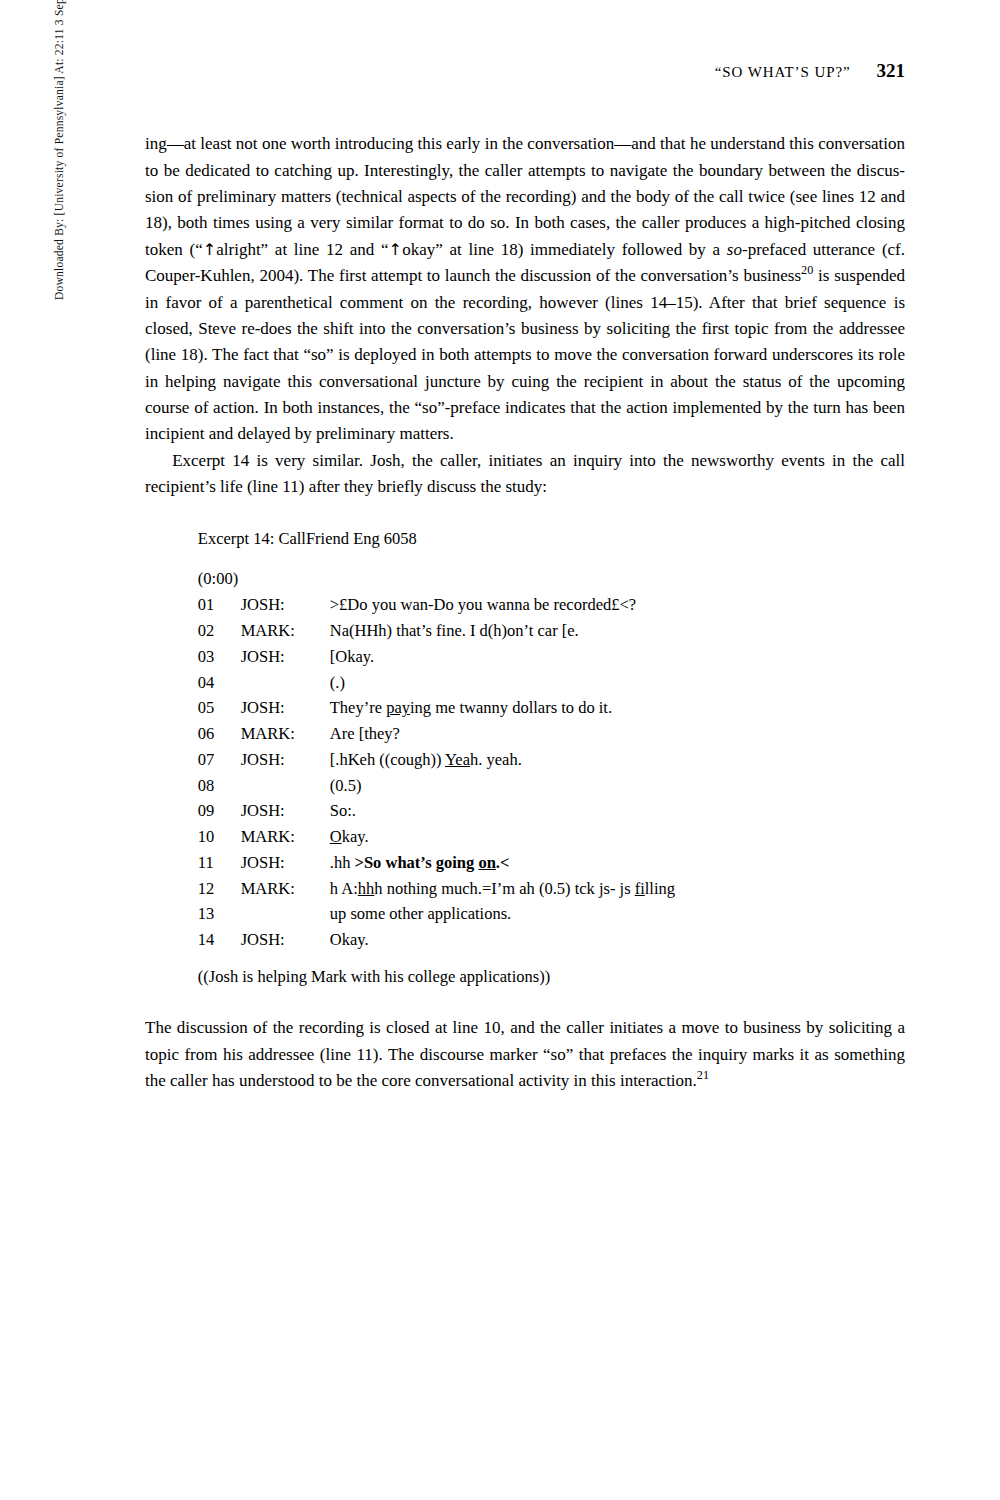“SO WHAT’S UP?”321
Downloaded By: [University of Pennsylvania] At: 22:11 3 September 2008
ing—at least not one worth introducing this early in the conversation—and that he understand this conversation to be dedicated to catching up. Interestingly, the caller attempts to navigate the boundary between the discussion of preliminary matters (technical aspects of the recording) and the body of the call twice (see lines 12 and 18), both times using a very similar format to do so. In both cases, the caller produces a high-pitched closing token (“↑alright” at line 12 and “↑okay” at line 18) immediately followed by a so-prefaced utterance (cf. Couper-Kuhlen, 2004). The first attempt to launch the discussion of the conversation’s business20 is suspended in favor of a parenthetical comment on the recording, however (lines 14–15). After that brief sequence is closed, Steve re-does the shift into the conversation’s business by soliciting the first topic from the addressee (line 18). The fact that “so” is deployed in both attempts to move the conversation forward underscores its role in helping navigate this conversational juncture by cuing the recipient in about the status of the upcoming course of action. In both instances, the “so”-preface indicates that the action implemented by the turn has been incipient and delayed by preliminary matters.
Excerpt 14 is very similar. Josh, the caller, initiates an inquiry into the newsworthy events in the call recipient’s life (line 11) after they briefly discuss the study:
Excerpt 14: CallFriend Eng 6058
(0:00)
| 01 | JOSH: | >£Do you wan-Do you wanna be recorded£<? |
| 02 | MARK: | Na(HHh) that’s fine. I d(h)on’t car [e. |
| 03 | JOSH: | [Okay. |
| 04 | | (.) |
| 05 | JOSH: | They’re pay ing me twanny dollars to do it. |
| 06 | MARK: | Are [they? |
| 07 | JOSH: | [.hKeh ((cough)) Yea h. yeah. |
| 08 | | (0.5) |
| 09 | JOSH: | So:. |
| 10 | MARK: | O kay. |
| 11 | JOSH: | .hh >So what’s going on .< |
| 12 | MARK: | h A: hh h nothing much.=I’m ah (0.5) tck js- js fi lling |
| 13 | | up some other applications. |
| 14 | JOSH: | Okay. |
((Josh is helping Mark with his college applications))
The discussion of the recording is closed at line 10, and the caller initiates a move to business by soliciting a topic from his addressee (line 11). The discourse marker “so” that prefaces the inquiry marks it as something the caller has understood to be the core conversational activity in this interaction.21